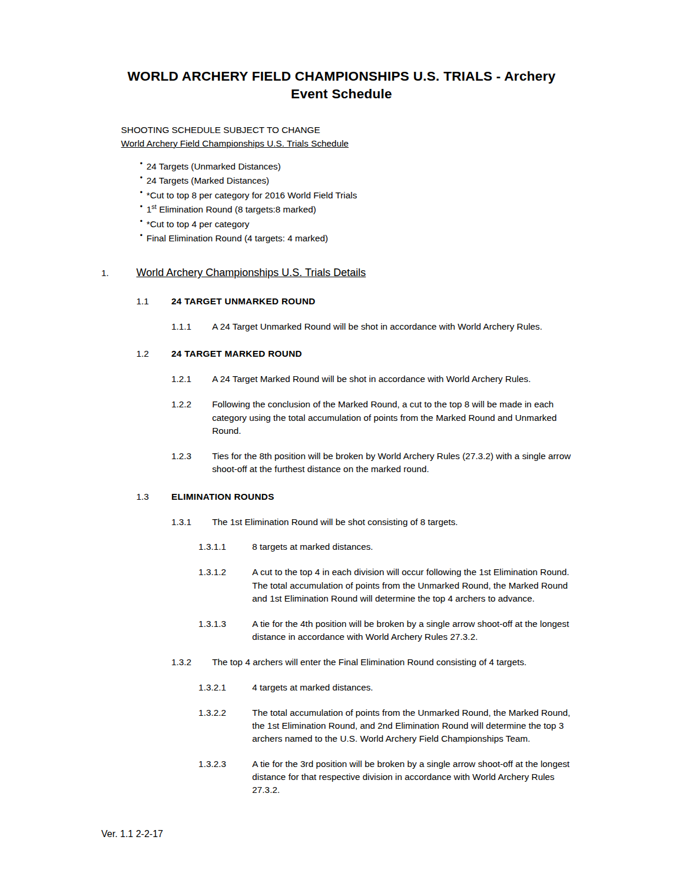WORLD ARCHERY FIELD CHAMPIONSHIPS U.S. TRIALS - Archery
Event Schedule
SHOOTING SCHEDULE SUBJECT TO CHANGE
World Archery Field Championships U.S. Trials Schedule
24 Targets (Unmarked Distances)
24 Targets (Marked Distances)
*Cut to top 8 per category for 2016 World Field Trials
1st Elimination Round (8 targets:8 marked)
*Cut to top 4 per category
Final Elimination Round (4 targets: 4 marked)
1. World Archery Championships U.S. Trials Details
1.1 24 TARGET UNMARKED ROUND
1.1.1 A 24 Target Unmarked Round will be shot in accordance with World Archery Rules.
1.2 24 TARGET MARKED ROUND
1.2.1 A 24 Target Marked Round will be shot in accordance with World Archery Rules.
1.2.2 Following the conclusion of the Marked Round, a cut to the top 8 will be made in each category using the total accumulation of points from the Marked Round and Unmarked Round.
1.2.3 Ties for the 8th position will be broken by World Archery Rules (27.3.2) with a single arrow shoot-off at the furthest distance on the marked round.
1.3 ELIMINATION ROUNDS
1.3.1 The 1st Elimination Round will be shot consisting of 8 targets.
1.3.1.1 8 targets at marked distances.
1.3.1.2 A cut to the top 4 in each division will occur following the 1st Elimination Round. The total accumulation of points from the Unmarked Round, the Marked Round and 1st Elimination Round will determine the top 4 archers to advance.
1.3.1.3 A tie for the 4th position will be broken by a single arrow shoot-off at the longest distance in accordance with World Archery Rules 27.3.2.
1.3.2 The top 4 archers will enter the Final Elimination Round consisting of 4 targets.
1.3.2.1 4 targets at marked distances.
1.3.2.2 The total accumulation of points from the Unmarked Round, the Marked Round, the 1st Elimination Round, and 2nd Elimination Round will determine the top 3 archers named to the U.S. World Archery Field Championships Team.
1.3.2.3 A tie for the 3rd position will be broken by a single arrow shoot-off at the longest distance for that respective division in accordance with World Archery Rules 27.3.2.
Ver. 1.1 2-2-17